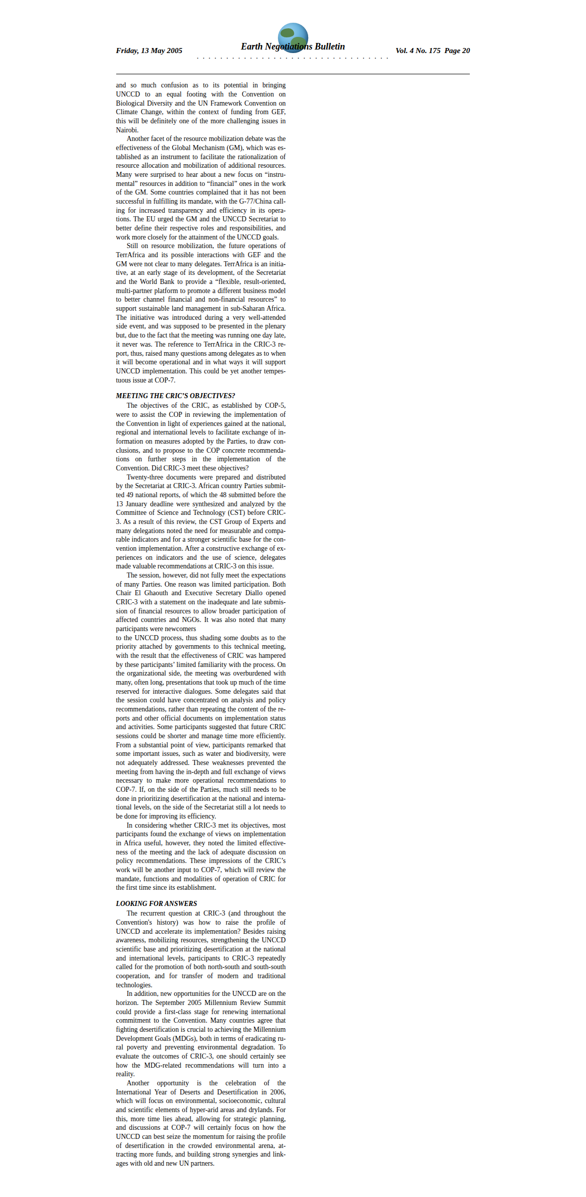Earth Negotiations Bulletin
. . . . . . . . . . . . . . . . . . . . . . . . . . . . . . . . .
Friday, 13 May 2005
Vol. 4 No. 175 Page 20
and so much confusion as to its potential in bringing UNCCD to an equal footing with the Convention on Biological Diversity and the UN Framework Convention on Climate Change, within the context of funding from GEF, this will be definitely one of the more challenging issues in Nairobi.
Another facet of the resource mobilization debate was the effectiveness of the Global Mechanism (GM), which was established as an instrument to facilitate the rationalization of resource allocation and mobilization of additional resources. Many were surprised to hear about a new focus on “instrumental” resources in addition to “financial” ones in the work of the GM. Some countries complained that it has not been successful in fulfilling its mandate, with the G-77/China calling for increased transparency and efficiency in its operations. The EU urged the GM and the UNCCD Secretariat to better define their respective roles and responsibilities, and work more closely for the attainment of the UNCCD goals.
Still on resource mobilization, the future operations of TerrAfrica and its possible interactions with GEF and the GM were not clear to many delegates. TerrAfrica is an initiative, at an early stage of its development, of the Secretariat and the World Bank to provide a “flexible, result-oriented, multi-partner platform to promote a different business model to better channel financial and non-financial resources” to support sustainable land management in sub-Saharan Africa. The initiative was introduced during a very well-attended side event, and was supposed to be presented in the plenary but, due to the fact that the meeting was running one day late, it never was. The reference to TerrAfrica in the CRIC-3 report, thus, raised many questions among delegates as to when it will become operational and in what ways it will support UNCCD implementation. This could be yet another tempestuous issue at COP-7.
MEETING THE CRIC’S OBJECTIVES?
The objectives of the CRIC, as established by COP-5, were to assist the COP in reviewing the implementation of the Convention in light of experiences gained at the national, regional and international levels to facilitate exchange of information on measures adopted by the Parties, to draw conclusions, and to propose to the COP concrete recommendations on further steps in the implementation of the Convention. Did CRIC-3 meet these objectives?
Twenty-three documents were prepared and distributed by the Secretariat at CRIC-3. African country Parties submitted 49 national reports, of which the 48 submitted before the 13 January deadline were synthesized and analyzed by the Committee of Science and Technology (CST) before CRIC-3. As a result of this review, the CST Group of Experts and many delegations noted the need for measurable and comparable indicators and for a stronger scientific base for the convention implementation. After a constructive exchange of experiences on indicators and the use of science, delegates made valuable recommendations at CRIC-3 on this issue.
The session, however, did not fully meet the expectations of many Parties. One reason was limited participation. Both Chair El Ghaouth and Executive Secretary Diallo opened CRIC-3 with a statement on the inadequate and late submission of financial resources to allow broader participation of affected countries and NGOs. It was also noted that many participants were newcomers
to the UNCCD process, thus shading some doubts as to the priority attached by governments to this technical meeting, with the result that the effectiveness of CRIC was hampered by these participants’ limited familiarity with the process. On the organizational side, the meeting was overburdened with many, often long, presentations that took up much of the time reserved for interactive dialogues. Some delegates said that the session could have concentrated on analysis and policy recommendations, rather than repeating the content of the reports and other official documents on implementation status and activities. Some participants suggested that future CRIC sessions could be shorter and manage time more efficiently. From a substantial point of view, participants remarked that some important issues, such as water and biodiversity, were not adequately addressed. These weaknesses prevented the meeting from having the in-depth and full exchange of views necessary to make more operational recommendations to COP-7. If, on the side of the Parties, much still needs to be done in prioritizing desertification at the national and international levels, on the side of the Secretariat still a lot needs to be done for improving its efficiency.
In considering whether CRIC-3 met its objectives, most participants found the exchange of views on implementation in Africa useful, however, they noted the limited effectiveness of the meeting and the lack of adequate discussion on policy recommendations. These impressions of the CRIC’s work will be another input to COP-7, which will review the mandate, functions and modalities of operation of CRIC for the first time since its establishment.
LOOKING FOR ANSWERS
The recurrent question at CRIC-3 (and throughout the Convention's history) was how to raise the profile of UNCCD and accelerate its implementation? Besides raising awareness, mobilizing resources, strengthening the UNCCD scientific base and prioritizing desertification at the national and international levels, participants to CRIC-3 repeatedly called for the promotion of both north-south and south-south cooperation, and for transfer of modern and traditional technologies.
In addition, new opportunities for the UNCCD are on the horizon. The September 2005 Millennium Review Summit could provide a first-class stage for renewing international commitment to the Convention. Many countries agree that fighting desertification is crucial to achieving the Millennium Development Goals (MDGs), both in terms of eradicating rural poverty and preventing environmental degradation. To evaluate the outcomes of CRIC-3, one should certainly see how the MDG-related recommendations will turn into a reality.
Another opportunity is the celebration of the International Year of Deserts and Desertification in 2006, which will focus on environmental, socioeconomic, cultural and scientific elements of hyper-arid areas and drylands. For this, more time lies ahead, allowing for strategic planning, and discussions at COP-7 will certainly focus on how the UNCCD can best seize the momentum for raising the profile of desertification in the crowded environmental arena, attracting more funds, and building strong synergies and linkages with old and new UN partners.